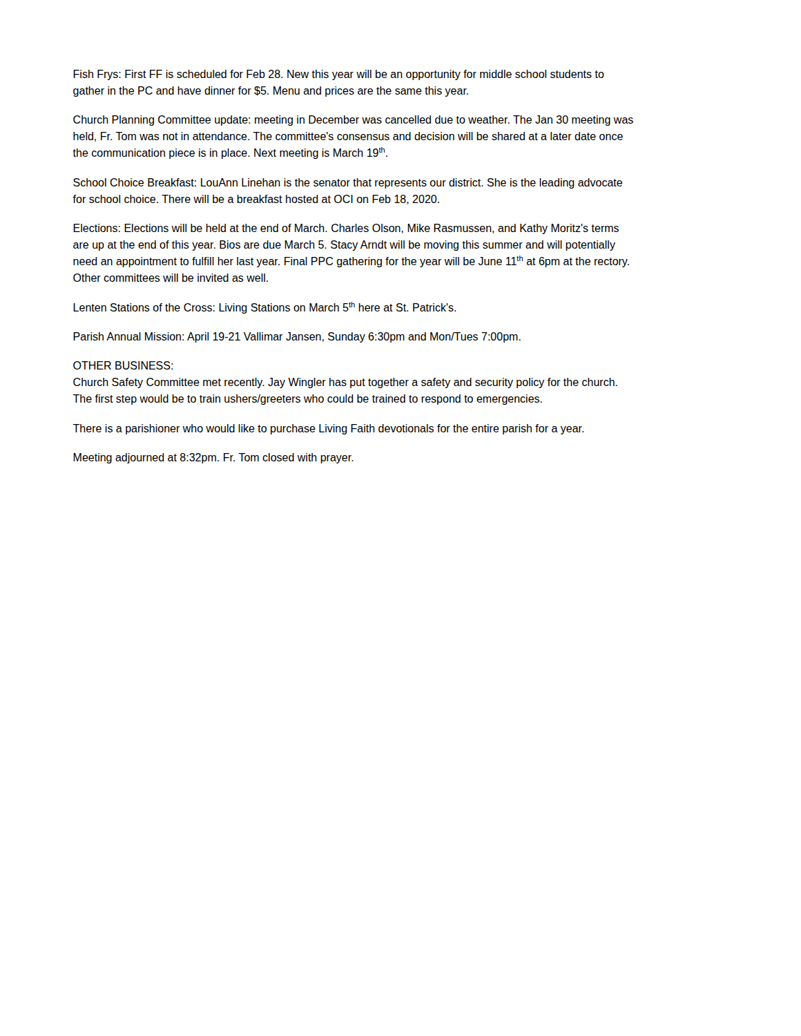Fish Frys: First FF is scheduled for Feb 28. New this year will be an opportunity for middle school students to gather in the PC and have dinner for $5. Menu and prices are the same this year.
Church Planning Committee update: meeting in December was cancelled due to weather. The Jan 30 meeting was held, Fr. Tom was not in attendance. The committee's consensus and decision will be shared at a later date once the communication piece is in place. Next meeting is March 19th.
School Choice Breakfast: LouAnn Linehan is the senator that represents our district. She is the leading advocate for school choice. There will be a breakfast hosted at OCI on Feb 18, 2020.
Elections: Elections will be held at the end of March. Charles Olson, Mike Rasmussen, and Kathy Moritz's terms are up at the end of this year. Bios are due March 5. Stacy Arndt will be moving this summer and will potentially need an appointment to fulfill her last year. Final PPC gathering for the year will be June 11th at 6pm at the rectory. Other committees will be invited as well.
Lenten Stations of the Cross: Living Stations on March 5th here at St. Patrick's.
Parish Annual Mission: April 19-21 Vallimar Jansen, Sunday 6:30pm and Mon/Tues 7:00pm.
OTHER BUSINESS:
Church Safety Committee met recently. Jay Wingler has put together a safety and security policy for the church. The first step would be to train ushers/greeters who could be trained to respond to emergencies.
There is a parishioner who would like to purchase Living Faith devotionals for the entire parish for a year.
Meeting adjourned at 8:32pm. Fr. Tom closed with prayer.